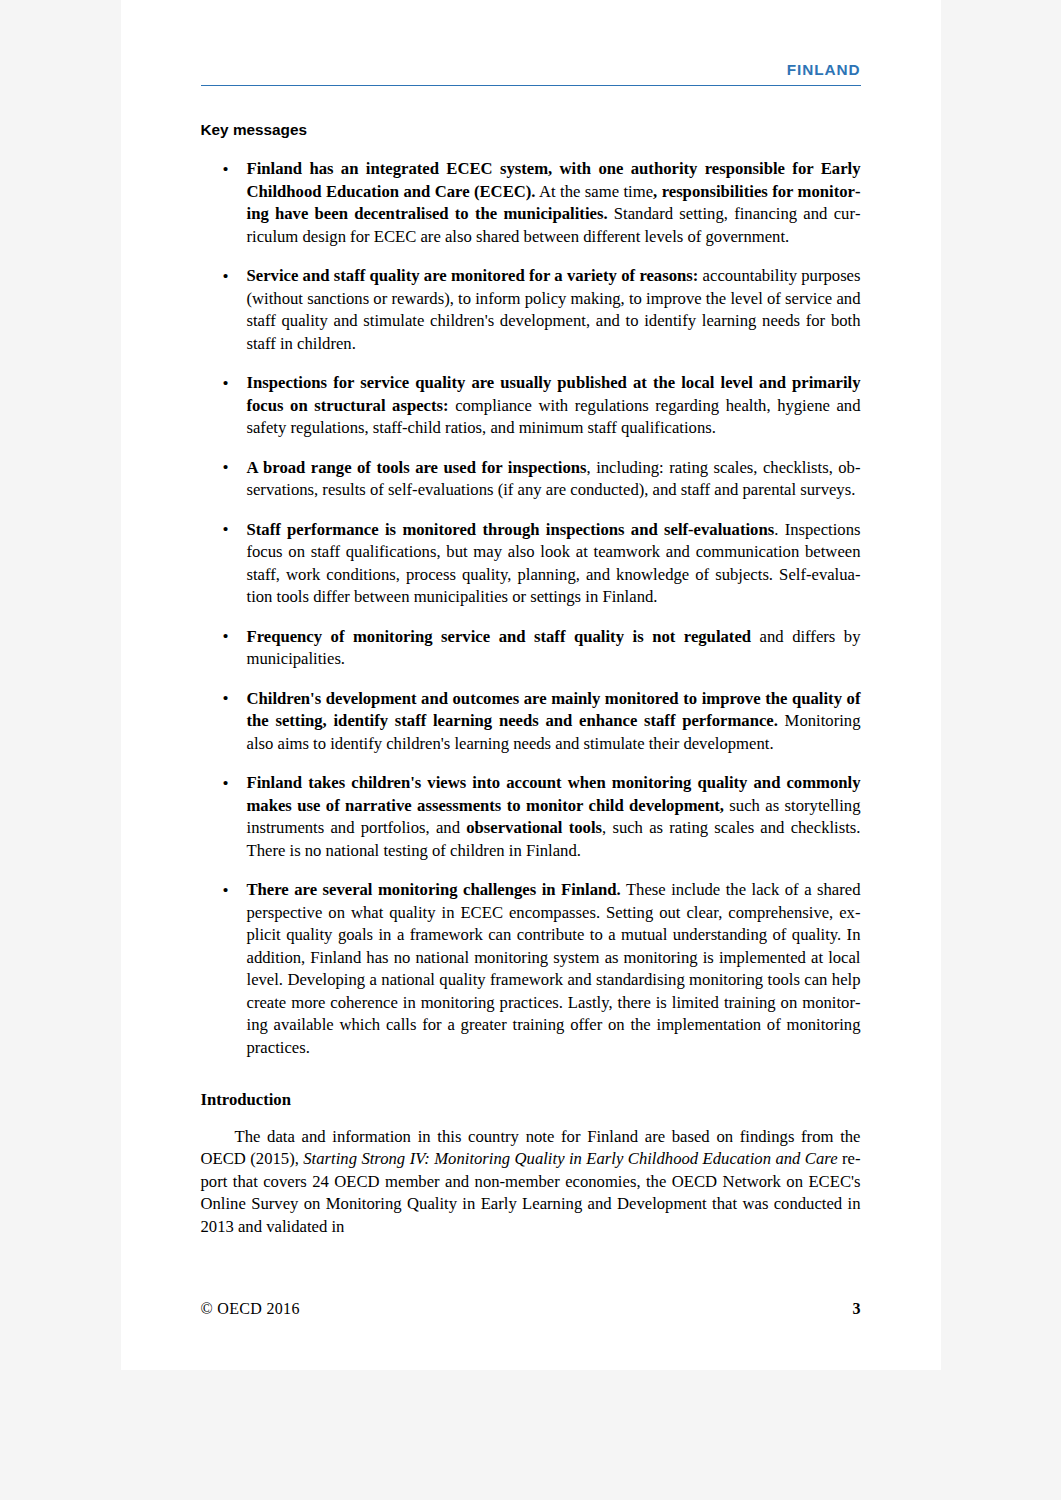FINLAND
Key messages
Finland has an integrated ECEC system, with one authority responsible for Early Childhood Education and Care (ECEC). At the same time, responsibilities for monitoring have been decentralised to the municipalities. Standard setting, financing and curriculum design for ECEC are also shared between different levels of government.
Service and staff quality are monitored for a variety of reasons: accountability purposes (without sanctions or rewards), to inform policy making, to improve the level of service and staff quality and stimulate children's development, and to identify learning needs for both staff in children.
Inspections for service quality are usually published at the local level and primarily focus on structural aspects: compliance with regulations regarding health, hygiene and safety regulations, staff-child ratios, and minimum staff qualifications.
A broad range of tools are used for inspections, including: rating scales, checklists, observations, results of self-evaluations (if any are conducted), and staff and parental surveys.
Staff performance is monitored through inspections and self-evaluations. Inspections focus on staff qualifications, but may also look at teamwork and communication between staff, work conditions, process quality, planning, and knowledge of subjects. Self-evaluation tools differ between municipalities or settings in Finland.
Frequency of monitoring service and staff quality is not regulated and differs by municipalities.
Children's development and outcomes are mainly monitored to improve the quality of the setting, identify staff learning needs and enhance staff performance. Monitoring also aims to identify children's learning needs and stimulate their development.
Finland takes children's views into account when monitoring quality and commonly makes use of narrative assessments to monitor child development, such as storytelling instruments and portfolios, and observational tools, such as rating scales and checklists. There is no national testing of children in Finland.
There are several monitoring challenges in Finland. These include the lack of a shared perspective on what quality in ECEC encompasses. Setting out clear, comprehensive, explicit quality goals in a framework can contribute to a mutual understanding of quality. In addition, Finland has no national monitoring system as monitoring is implemented at local level. Developing a national quality framework and standardising monitoring tools can help create more coherence in monitoring practices. Lastly, there is limited training on monitoring available which calls for a greater training offer on the implementation of monitoring practices.
Introduction
The data and information in this country note for Finland are based on findings from the OECD (2015), Starting Strong IV: Monitoring Quality in Early Childhood Education and Care report that covers 24 OECD member and non-member economies, the OECD Network on ECEC's Online Survey on Monitoring Quality in Early Learning and Development that was conducted in 2013 and validated in
© OECD 2016 3